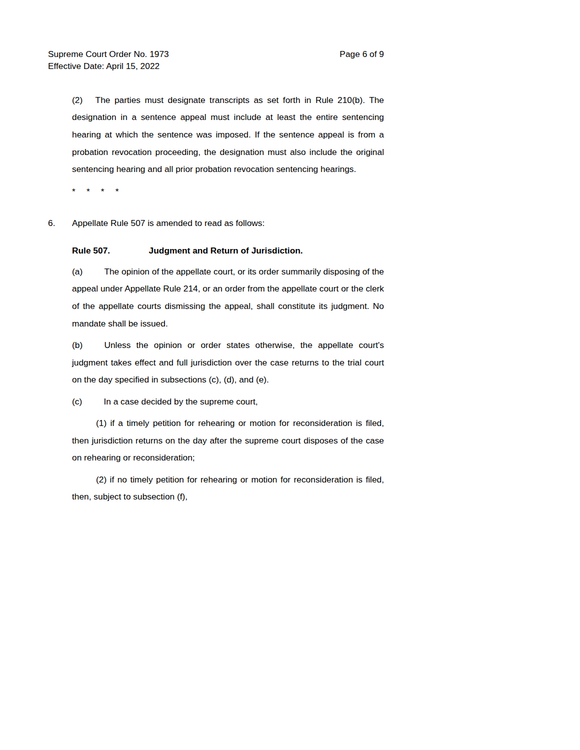Supreme Court Order No. 1973
Effective Date: April 15, 2022
Page 6 of 9
(2) The parties must designate transcripts as set forth in Rule 210(b). The designation in a sentence appeal must include at least the entire sentencing hearing at which the sentence was imposed. If the sentence appeal is from a probation revocation proceeding, the designation must also include the original sentencing hearing and all prior probation revocation sentencing hearings.
* * * *
6.
Appellate Rule 507 is amended to read as follows:
Rule 507. Judgment and Return of Jurisdiction.
(a) The opinion of the appellate court, or its order summarily disposing of the appeal under Appellate Rule 214, or an order from the appellate court or the clerk of the appellate courts dismissing the appeal, shall constitute its judgment. No mandate shall be issued.
(b) Unless the opinion or order states otherwise, the appellate court's judgment takes effect and full jurisdiction over the case returns to the trial court on the day specified in subsections (c), (d), and (e).
(c) In a case decided by the supreme court,
(1) if a timely petition for rehearing or motion for reconsideration is filed, then jurisdiction returns on the day after the supreme court disposes of the case on rehearing or reconsideration;
(2) if no timely petition for rehearing or motion for reconsideration is filed, then, subject to subsection (f),